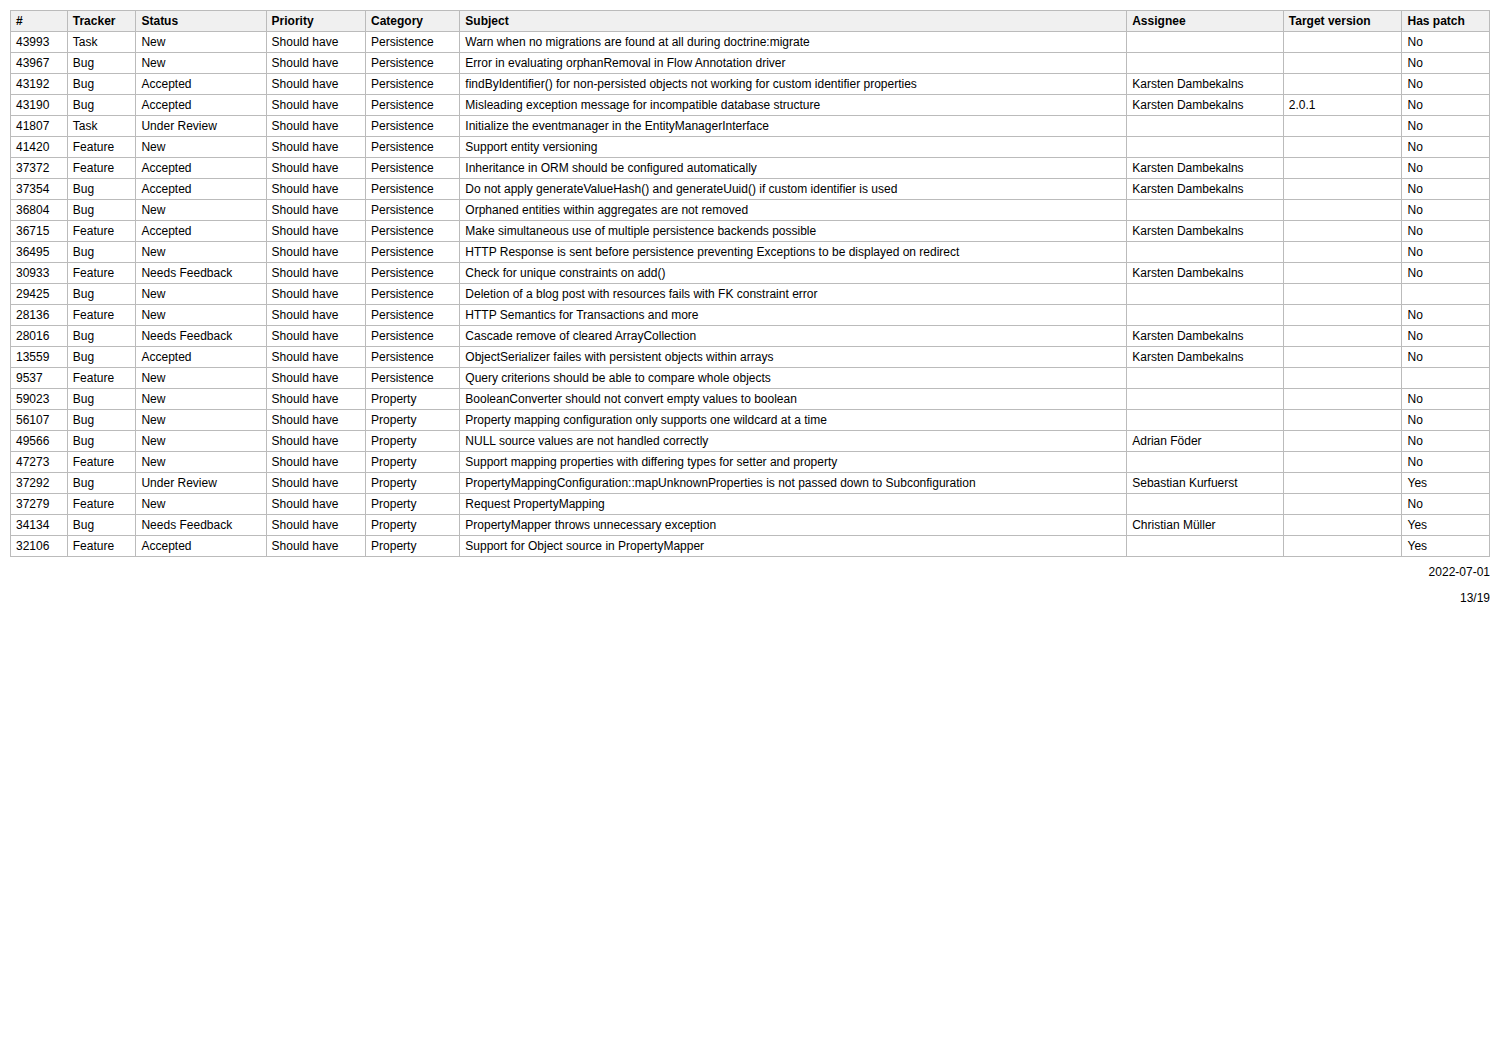| # | Tracker | Status | Priority | Category | Subject | Assignee | Target version | Has patch |
| --- | --- | --- | --- | --- | --- | --- | --- | --- |
| 43993 | Task | New | Should have | Persistence | Warn when no migrations are found at all during doctrine:migrate | | | No |
| 43967 | Bug | New | Should have | Persistence | Error in evaluating orphanRemoval in Flow Annotation driver | | | No |
| 43192 | Bug | Accepted | Should have | Persistence | findByIdentifier() for non-persisted objects not working for custom identifier properties | Karsten Dambekalns | | No |
| 43190 | Bug | Accepted | Should have | Persistence | Misleading exception message for incompatible database structure | Karsten Dambekalns | 2.0.1 | No |
| 41807 | Task | Under Review | Should have | Persistence | Initialize the eventmanager in the EntityManagerInterface | | | No |
| 41420 | Feature | New | Should have | Persistence | Support entity versioning | | | No |
| 37372 | Feature | Accepted | Should have | Persistence | Inheritance in ORM should be configured automatically | Karsten Dambekalns | | No |
| 37354 | Bug | Accepted | Should have | Persistence | Do not apply generateValueHash() and generateUuid() if custom identifier is used | Karsten Dambekalns | | No |
| 36804 | Bug | New | Should have | Persistence | Orphaned entities within aggregates are not removed | | | No |
| 36715 | Feature | Accepted | Should have | Persistence | Make simultaneous use of multiple persistence backends possible | Karsten Dambekalns | | No |
| 36495 | Bug | New | Should have | Persistence | HTTP Response is sent before persistence preventing Exceptions to be displayed on redirect | | | No |
| 30933 | Feature | Needs Feedback | Should have | Persistence | Check for unique constraints on add() | Karsten Dambekalns | | No |
| 29425 | Bug | New | Should have | Persistence | Deletion of a blog post with resources fails with FK constraint error | | | |
| 28136 | Feature | New | Should have | Persistence | HTTP Semantics for Transactions and more | | | No |
| 28016 | Bug | Needs Feedback | Should have | Persistence | Cascade remove of cleared ArrayCollection | Karsten Dambekalns | | No |
| 13559 | Bug | Accepted | Should have | Persistence | ObjectSerializer failes with persistent objects within arrays | Karsten Dambekalns | | No |
| 9537 | Feature | New | Should have | Persistence | Query criterions should be able to compare whole objects | | | |
| 59023 | Bug | New | Should have | Property | BooleanConverter should not convert empty values to boolean | | | No |
| 56107 | Bug | New | Should have | Property | Property mapping configuration only supports one wildcard at a time | | | No |
| 49566 | Bug | New | Should have | Property | NULL source values are not handled correctly | Adrian Föder | | No |
| 47273 | Feature | New | Should have | Property | Support mapping properties with differing types for setter and property | | | No |
| 37292 | Bug | Under Review | Should have | Property | PropertyMappingConfiguration::mapUnknownProperties is not passed down to Subconfiguration | Sebastian Kurfuerst | | Yes |
| 37279 | Feature | New | Should have | Property | Request PropertyMapping | | | No |
| 34134 | Bug | Needs Feedback | Should have | Property | PropertyMapper throws unnecessary exception | Christian Müller | | Yes |
| 32106 | Feature | Accepted | Should have | Property | Support for Object source in PropertyMapper | | | Yes |
2022-07-01
13/19